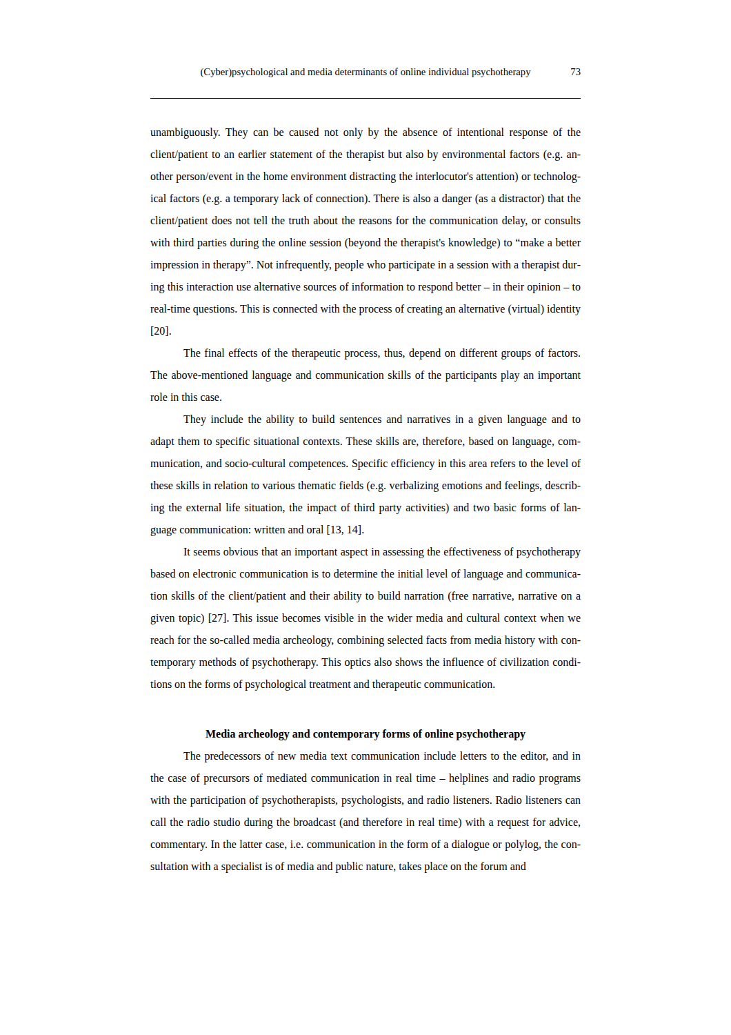(Cyber)psychological and media determinants of online individual psychotherapy 73
unambiguously. They can be caused not only by the absence of intentional response of the client/patient to an earlier statement of the therapist but also by environmental factors (e.g. another person/event in the home environment distracting the interlocutor's attention) or technological factors (e.g. a temporary lack of connection). There is also a danger (as a distractor) that the client/patient does not tell the truth about the reasons for the communication delay, or consults with third parties during the online session (beyond the therapist's knowledge) to “make a better impression in therapy”. Not infrequently, people who participate in a session with a therapist during this interaction use alternative sources of information to respond better – in their opinion – to real-time questions. This is connected with the process of creating an alternative (virtual) identity [20].
The final effects of the therapeutic process, thus, depend on different groups of factors. The above-mentioned language and communication skills of the participants play an important role in this case.
They include the ability to build sentences and narratives in a given language and to adapt them to specific situational contexts. These skills are, therefore, based on language, communication, and socio-cultural competences. Specific efficiency in this area refers to the level of these skills in relation to various thematic fields (e.g. verbalizing emotions and feelings, describing the external life situation, the impact of third party activities) and two basic forms of language communication: written and oral [13, 14].
It seems obvious that an important aspect in assessing the effectiveness of psychotherapy based on electronic communication is to determine the initial level of language and communication skills of the client/patient and their ability to build narration (free narrative, narrative on a given topic) [27]. This issue becomes visible in the wider media and cultural context when we reach for the so-called media archeology, combining selected facts from media history with contemporary methods of psychotherapy. This optics also shows the influence of civilization conditions on the forms of psychological treatment and therapeutic communication.
Media archeology and contemporary forms of online psychotherapy
The predecessors of new media text communication include letters to the editor, and in the case of precursors of mediated communication in real time – helplines and radio programs with the participation of psychotherapists, psychologists, and radio listeners. Radio listeners can call the radio studio during the broadcast (and therefore in real time) with a request for advice, commentary. In the latter case, i.e. communication in the form of a dialogue or polylog, the consultation with a specialist is of media and public nature, takes place on the forum and